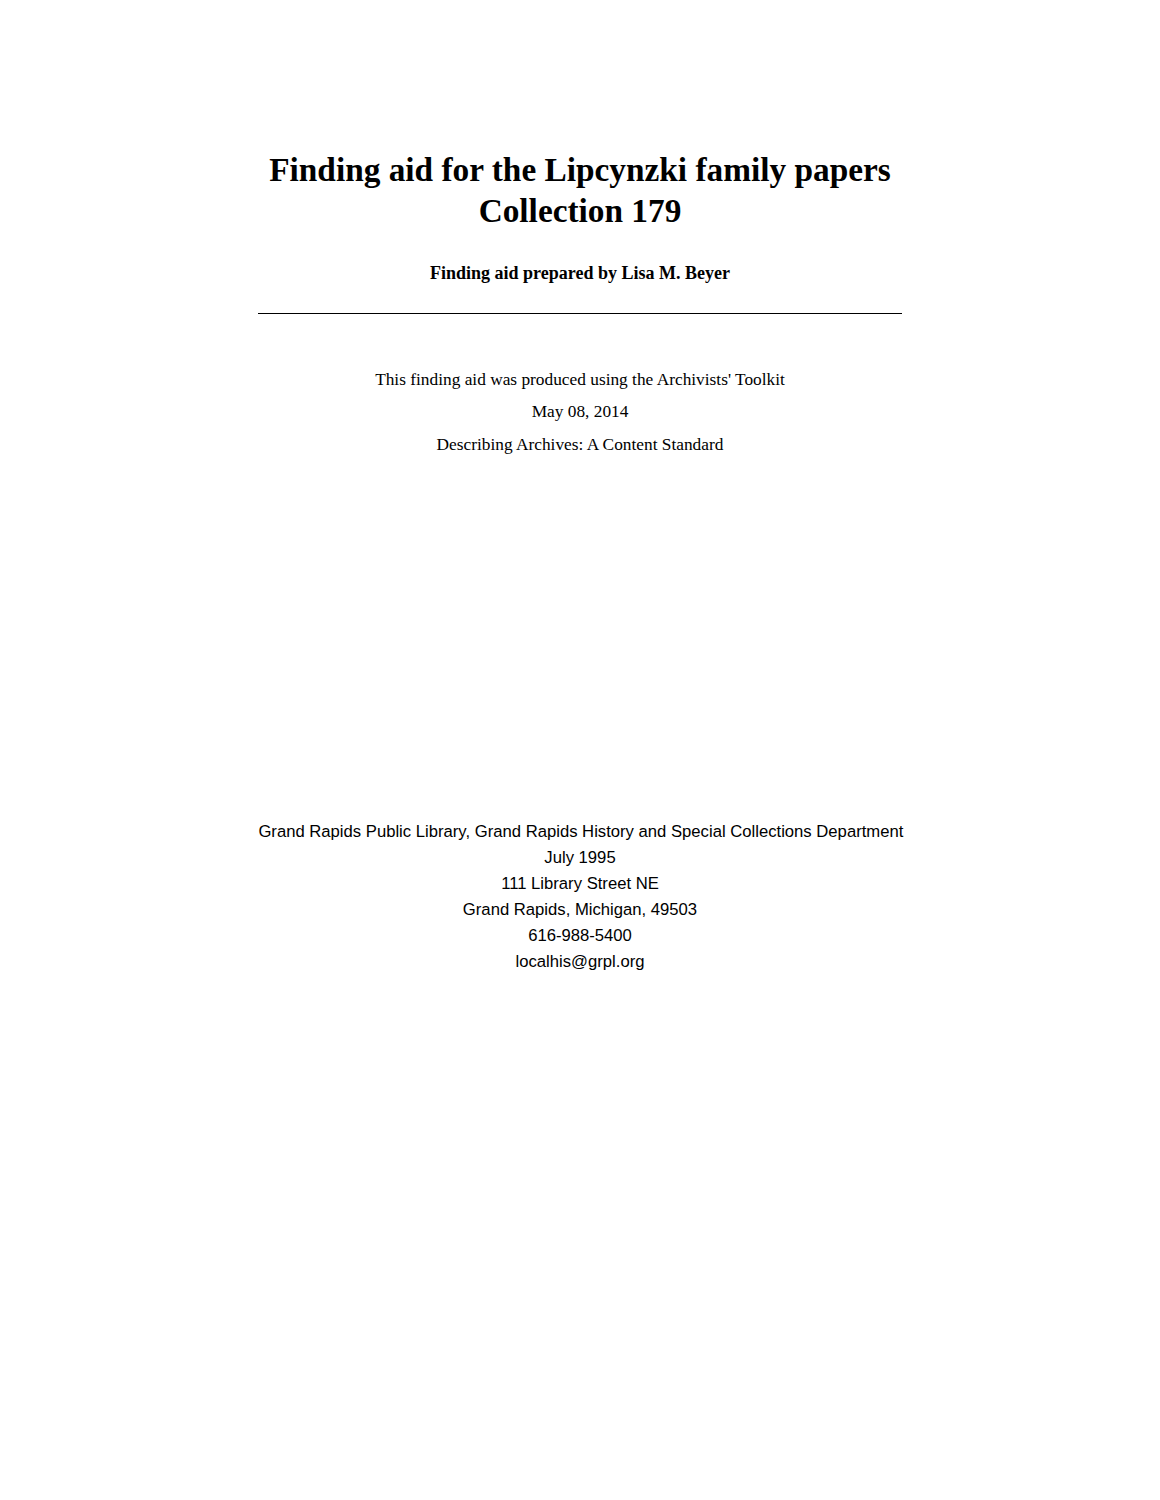Finding aid for the Lipcynzki family papers
Collection 179
Finding aid prepared by Lisa M. Beyer
This finding aid was produced using the Archivists' Toolkit
May 08, 2014
Describing Archives: A Content Standard
Grand Rapids Public Library, Grand Rapids History and Special Collections Department
July 1995
111 Library Street NE
Grand Rapids, Michigan, 49503
616-988-5400
localhis@grpl.org